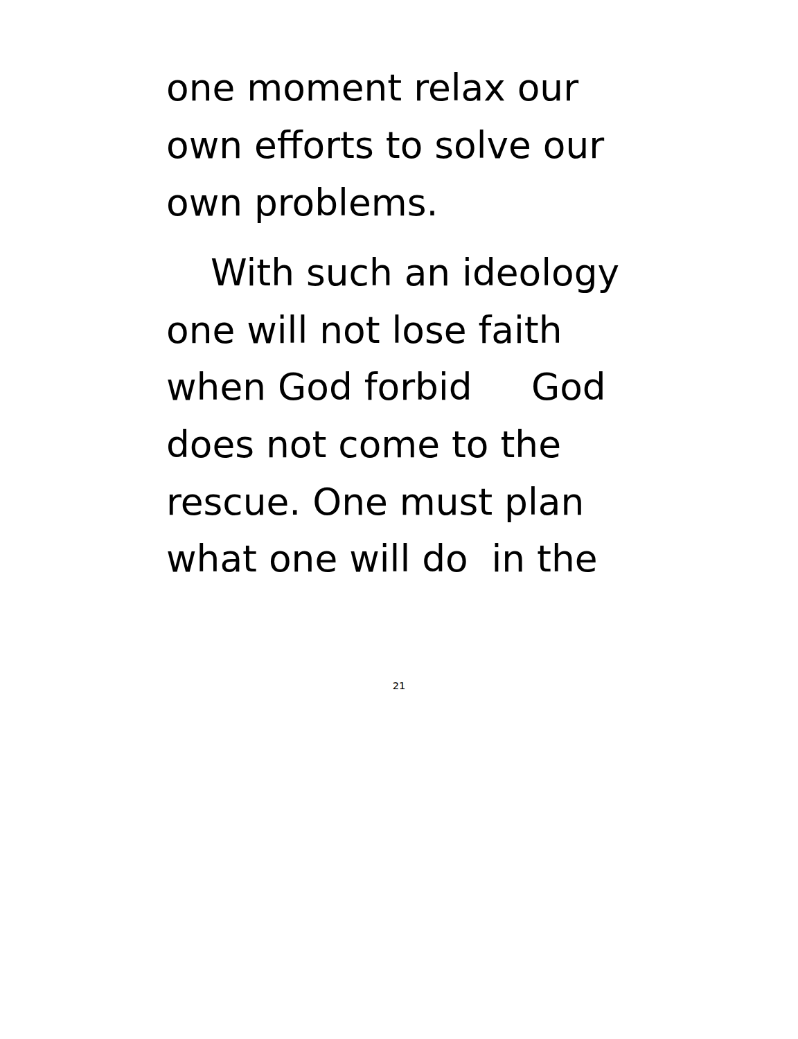one moment relax our own efforts to solve our own problems.
With such an ideology one will not lose faith when God forbid God does not come to the rescue. One must plan what one will do in the
21